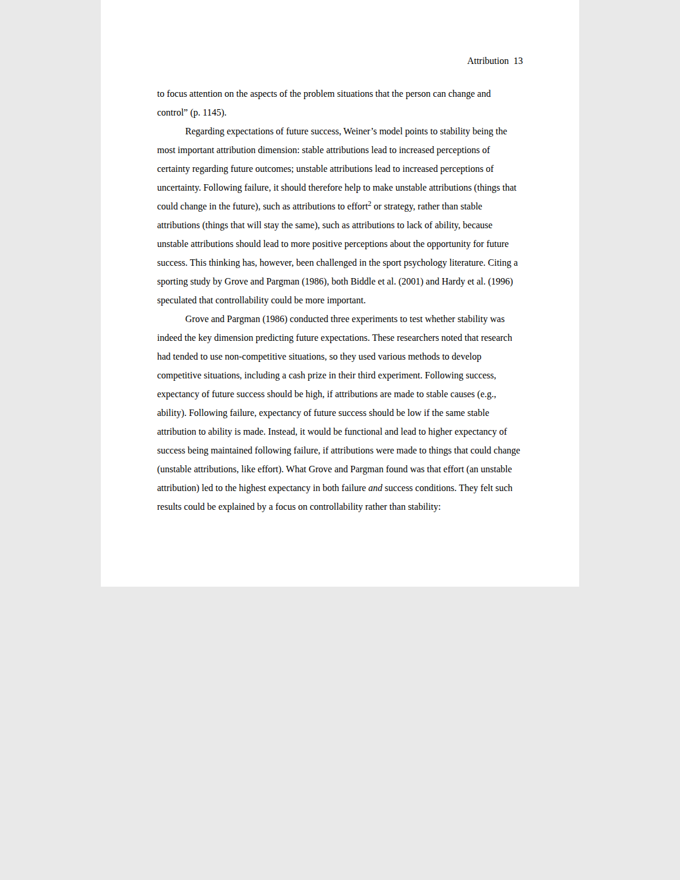Attribution 13
to focus attention on the aspects of the problem situations that the person can change and control” (p. 1145).
Regarding expectations of future success, Weiner’s model points to stability being the most important attribution dimension: stable attributions lead to increased perceptions of certainty regarding future outcomes; unstable attributions lead to increased perceptions of uncertainty. Following failure, it should therefore help to make unstable attributions (things that could change in the future), such as attributions to effort2 or strategy, rather than stable attributions (things that will stay the same), such as attributions to lack of ability, because unstable attributions should lead to more positive perceptions about the opportunity for future success. This thinking has, however, been challenged in the sport psychology literature. Citing a sporting study by Grove and Pargman (1986), both Biddle et al. (2001) and Hardy et al. (1996) speculated that controllability could be more important.
Grove and Pargman (1986) conducted three experiments to test whether stability was indeed the key dimension predicting future expectations. These researchers noted that research had tended to use non-competitive situations, so they used various methods to develop competitive situations, including a cash prize in their third experiment. Following success, expectancy of future success should be high, if attributions are made to stable causes (e.g., ability). Following failure, expectancy of future success should be low if the same stable attribution to ability is made. Instead, it would be functional and lead to higher expectancy of success being maintained following failure, if attributions were made to things that could change (unstable attributions, like effort). What Grove and Pargman found was that effort (an unstable attribution) led to the highest expectancy in both failure and success conditions. They felt such results could be explained by a focus on controllability rather than stability: